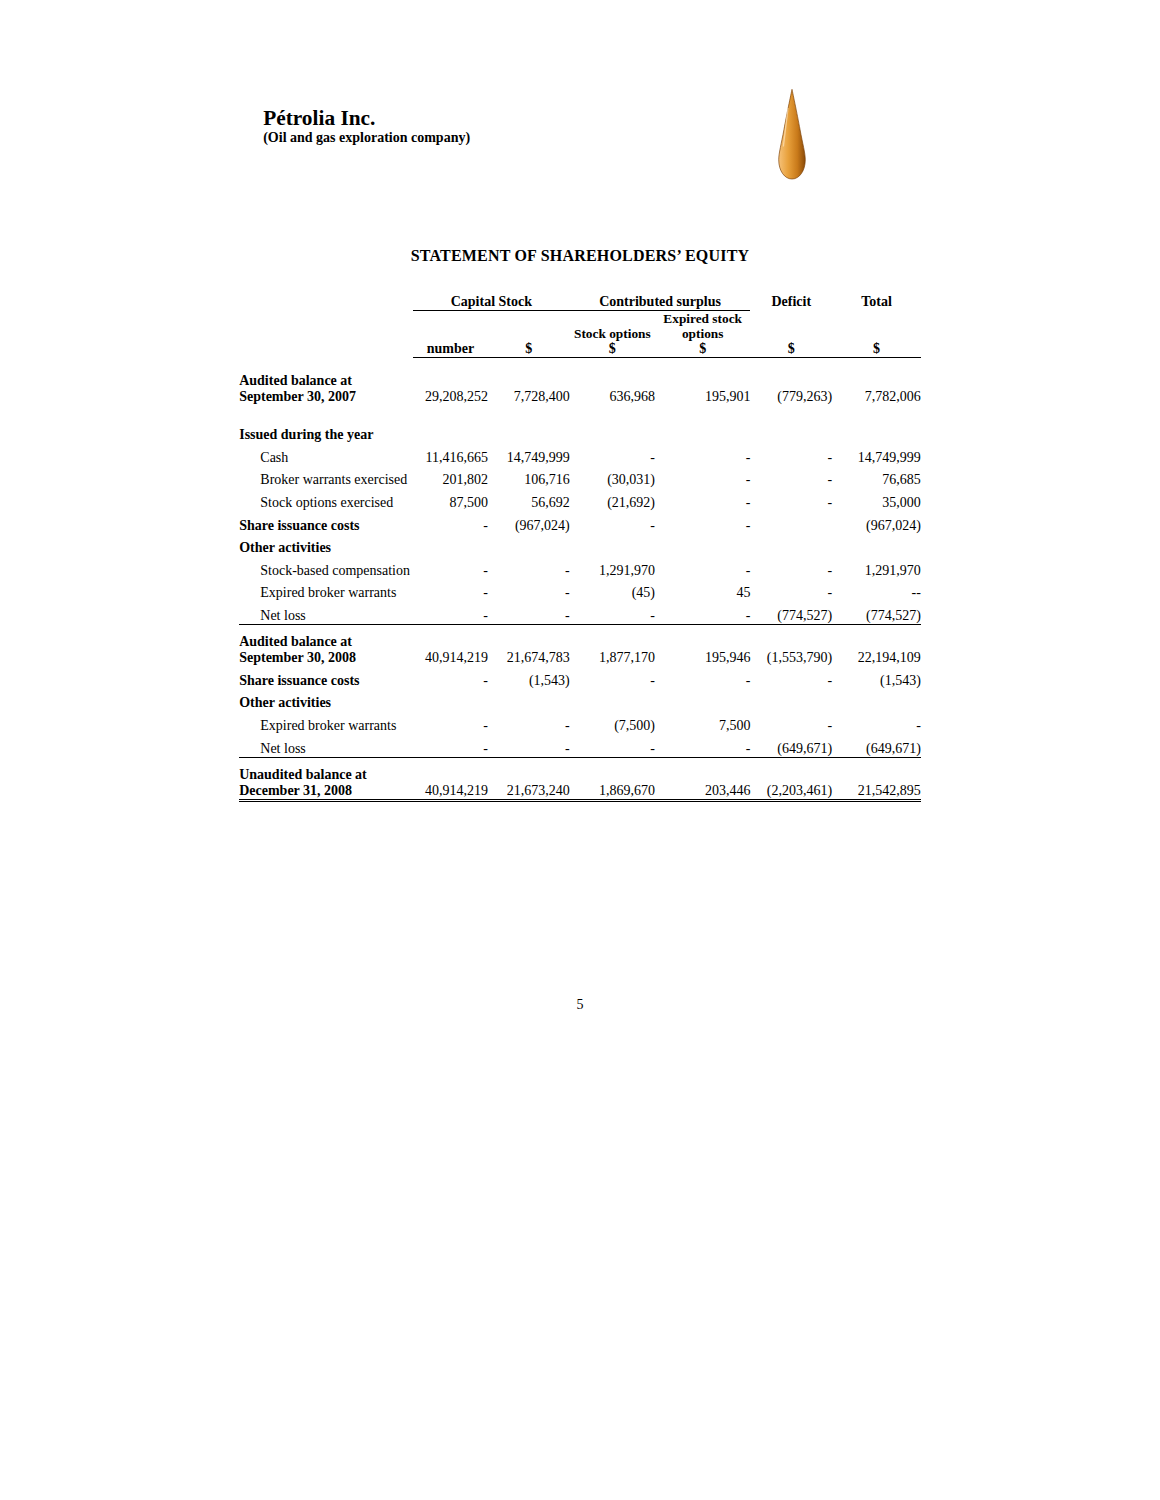Pétrolia Inc.
(Oil and gas exploration company)
STATEMENT OF SHAREHOLDERS’ EQUITY
| | Capital Stock | Contributed surplus | Deficit | Total |
| --- | --- | --- | --- | --- |
| | | | Stock options | Expired stock options | | |
| | number | $ | $ | $ | $ | $ |
| Audited balance at September 30, 2007 | 29,208,252 | 7,728,400 | 636,968 | 195,901 | (779,263) | 7,782,006 |
| Issued during the year | | | | | | |
| Cash | 11,416,665 | 14,749,999 | - | - | - | 14,749,999 |
| Broker warrants exercised | 201,802 | 106,716 | (30,031) | - | - | 76,685 |
| Stock options exercised | 87,500 | 56,692 | (21,692) | - | - | 35,000 |
| Share issuance costs | - | (967,024) | - | - | | (967,024) |
| Other activities | | | | | | |
| Stock-based compensation | - | - | 1,291,970 | - | - | 1,291,970 |
| Expired broker warrants | - | - | (45) | 45 | - | -- |
| Net loss | - | - | - | - | (774,527) | (774,527) |
| Audited balance at September 30, 2008 | 40,914,219 | 21,674,783 | 1,877,170 | 195,946 | (1,553,790) | 22,194,109 |
| Share issuance costs | - | (1,543) | - | - | - | (1,543) |
| Other activities | | | | | | |
| Expired broker warrants | - | - | (7,500) | 7,500 | - | - |
| Net loss | - | - | - | - | (649,671) | (649,671) |
| Unaudited balance at December 31, 2008 | 40,914,219 | 21,673,240 | 1,869,670 | 203,446 | (2,203,461) | 21,542,895 |
5